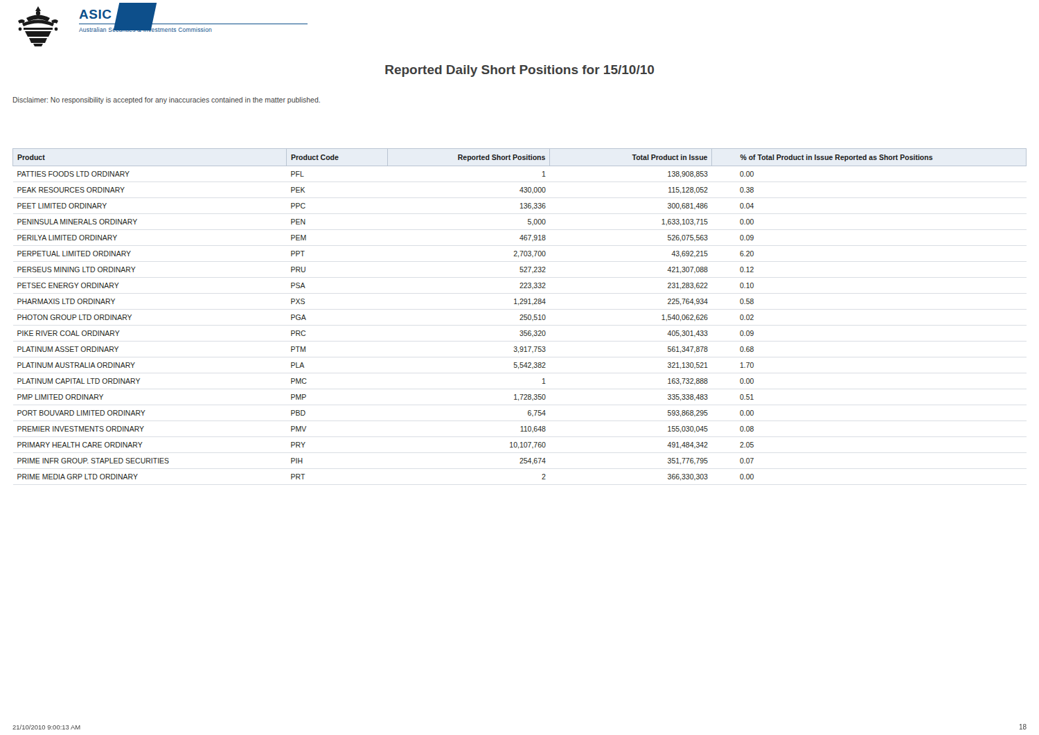ASIC
Australian Securities & Investments Commission
Reported Daily Short Positions for 15/10/10
Disclaimer: No responsibility is accepted for any inaccuracies contained in the matter published.
| Product | Product Code | Reported Short Positions | Total Product in Issue | % of Total Product in Issue Reported as Short Positions |
| --- | --- | --- | --- | --- |
| PATTIES FOODS LTD ORDINARY | PFL | 1 | 138,908,853 | 0.00 |
| PEAK RESOURCES ORDINARY | PEK | 430,000 | 115,128,052 | 0.38 |
| PEET LIMITED ORDINARY | PPC | 136,336 | 300,681,486 | 0.04 |
| PENINSULA MINERALS ORDINARY | PEN | 5,000 | 1,633,103,715 | 0.00 |
| PERILYA LIMITED ORDINARY | PEM | 467,918 | 526,075,563 | 0.09 |
| PERPETUAL LIMITED ORDINARY | PPT | 2,703,700 | 43,692,215 | 6.20 |
| PERSEUS MINING LTD ORDINARY | PRU | 527,232 | 421,307,088 | 0.12 |
| PETSEC ENERGY ORDINARY | PSA | 223,332 | 231,283,622 | 0.10 |
| PHARMAXIS LTD ORDINARY | PXS | 1,291,284 | 225,764,934 | 0.58 |
| PHOTON GROUP LTD ORDINARY | PGA | 250,510 | 1,540,062,626 | 0.02 |
| PIKE RIVER COAL ORDINARY | PRC | 356,320 | 405,301,433 | 0.09 |
| PLATINUM ASSET ORDINARY | PTM | 3,917,753 | 561,347,878 | 0.68 |
| PLATINUM AUSTRALIA ORDINARY | PLA | 5,542,382 | 321,130,521 | 1.70 |
| PLATINUM CAPITAL LTD ORDINARY | PMC | 1 | 163,732,888 | 0.00 |
| PMP LIMITED ORDINARY | PMP | 1,728,350 | 335,338,483 | 0.51 |
| PORT BOUVARD LIMITED ORDINARY | PBD | 6,754 | 593,868,295 | 0.00 |
| PREMIER INVESTMENTS ORDINARY | PMV | 110,648 | 155,030,045 | 0.08 |
| PRIMARY HEALTH CARE ORDINARY | PRY | 10,107,760 | 491,484,342 | 2.05 |
| PRIME INFR GROUP. STAPLED SECURITIES | PIH | 254,674 | 351,776,795 | 0.07 |
| PRIME MEDIA GRP LTD ORDINARY | PRT | 2 | 366,330,303 | 0.00 |
21/10/2010 9:00:13 AM 18